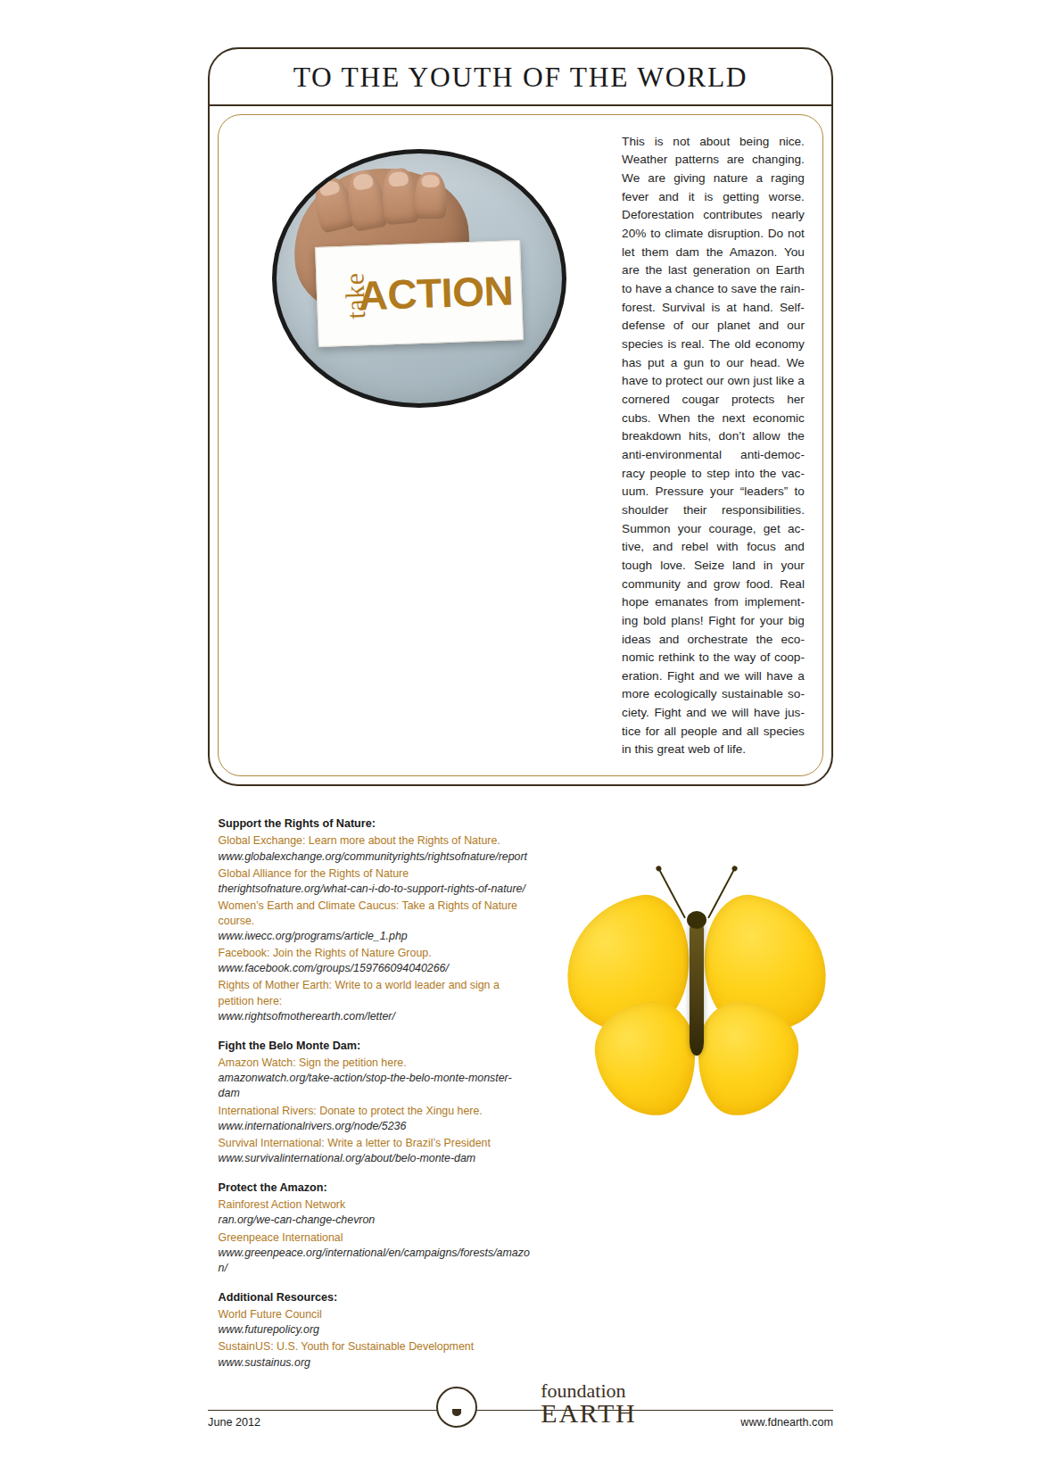TO THE YOUTH OF THE WORLD
take ACTION
This is not about being nice. Weather patterns are changing. We are giving nature a raging fever and it is getting worse. Deforestation contributes nearly 20% to climate disruption. Do not let them dam the Amazon. You are the last generation on Earth to have a chance to save the rainforest. Survival is at hand. Self-defense of our planet and our species is real. The old economy has put a gun to our head. We have to protect our own just like a cornered cougar protects her cubs. When the next economic breakdown hits, don’t allow the anti-environmental anti-democracy people to step into the vacuum. Pressure your “leaders” to shoulder their responsibilities. Summon your courage, get active, and rebel with focus and tough love. Seize land in your community and grow food. Real hope emanates from implementing bold plans! Fight for your big ideas and orchestrate the economic rethink to the way of cooperation. Fight and we will have a more ecologically sustainable society. Fight and we will have justice for all people and all species in this great web of life.
Support the Rights of Nature:
Global Exchange: Learn more about the Rights of Nature.
www.globalexchange.org/communityrights/rightsofnature/report
Global Alliance for the Rights of Nature
therightsofnature.org/what-can-i-do-to-support-rights-of-nature/
Women’s Earth and Climate Caucus: Take a Rights of Nature course.
www.iwecc.org/programs/article_1.php
Facebook: Join the Rights of Nature Group.
www.facebook.com/groups/159766094040266/
Rights of Mother Earth: Write to a world leader and sign a petition here:
www.rightsofmotherearth.com/letter/
Fight the Belo Monte Dam:
Amazon Watch: Sign the petition here.
amazonwatch.org/take-action/stop-the-belo-monte-monster-dam
International Rivers: Donate to protect the Xingu here.
www.internationalrivers.org/node/5236
Survival International: Write a letter to Brazil’s President
www.survivalinternational.org/about/belo-monte-dam
Protect the Amazon:
Rainforest Action Network
ran.org/we-can-change-chevron
Greenpeace International
www.greenpeace.org/international/en/campaigns/forests/amazon/
Additional Resources:
World Future Council
www.futurepolicy.org
SustainUS: U.S. Youth for Sustainable Development
www.sustainus.org
June 2012 www.fdnearth.com
foundation
EARTH